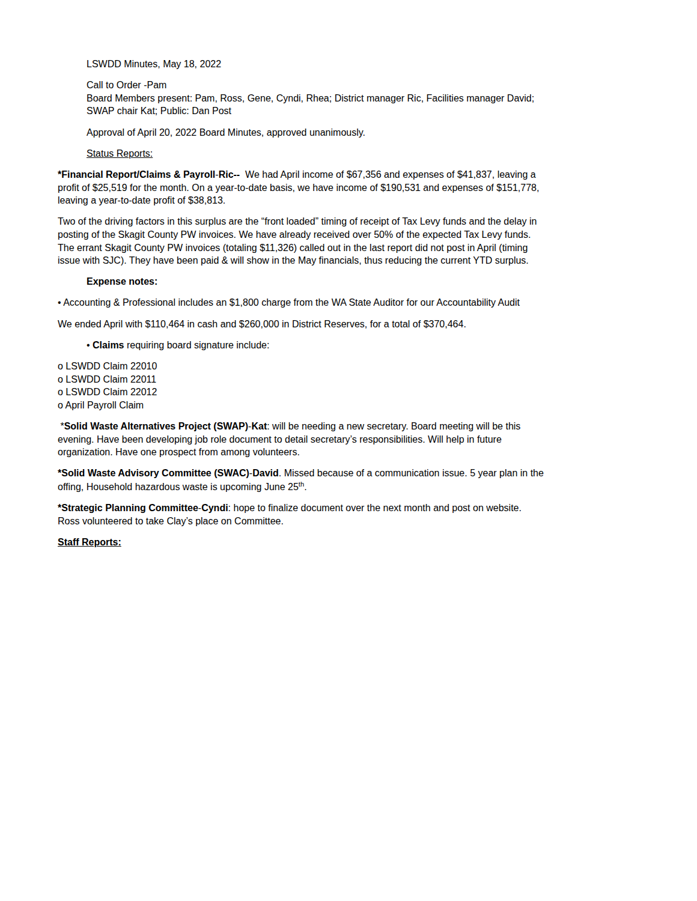LSWDD Minutes, May 18, 2022
Call to Order -Pam
Board Members present: Pam, Ross, Gene, Cyndi, Rhea; District manager Ric, Facilities manager David; SWAP chair Kat; Public: Dan Post
Approval of April 20, 2022 Board Minutes, approved unanimously.
Status Reports:
*Financial Report/Claims & Payroll-Ric-- We had April income of $67,356 and expenses of $41,837, leaving a profit of $25,519 for the month. On a year-to-date basis, we have income of $190,531 and expenses of $151,778, leaving a year-to-date profit of $38,813.
Two of the driving factors in this surplus are the “front loaded” timing of receipt of Tax Levy funds and the delay in posting of the Skagit County PW invoices. We have already received over 50% of the expected Tax Levy funds. The errant Skagit County PW invoices (totaling $11,326) called out in the last report did not post in April (timing issue with SJC). They have been paid & will show in the May financials, thus reducing the current YTD surplus.
Expense notes:
• Accounting & Professional includes an $1,800 charge from the WA State Auditor for our Accountability Audit
We ended April with $110,464 in cash and $260,000 in District Reserves, for a total of $370,464.
• Claims requiring board signature include:
o LSWDD Claim 22010
o LSWDD Claim 22011
o LSWDD Claim 22012
o April Payroll Claim
*Solid Waste Alternatives Project (SWAP)-Kat: will be needing a new secretary. Board meeting will be this evening. Have been developing job role document to detail secretary’s responsibilities. Will help in future organization. Have one prospect from among volunteers.
*Solid Waste Advisory Committee (SWAC)-David. Missed because of a communication issue. 5 year plan in the offing, Household hazardous waste is upcoming June 25th.
*Strategic Planning Committee-Cyndi: hope to finalize document over the next month and post on website. Ross volunteered to take Clay’s place on Committee.
Staff Reports: